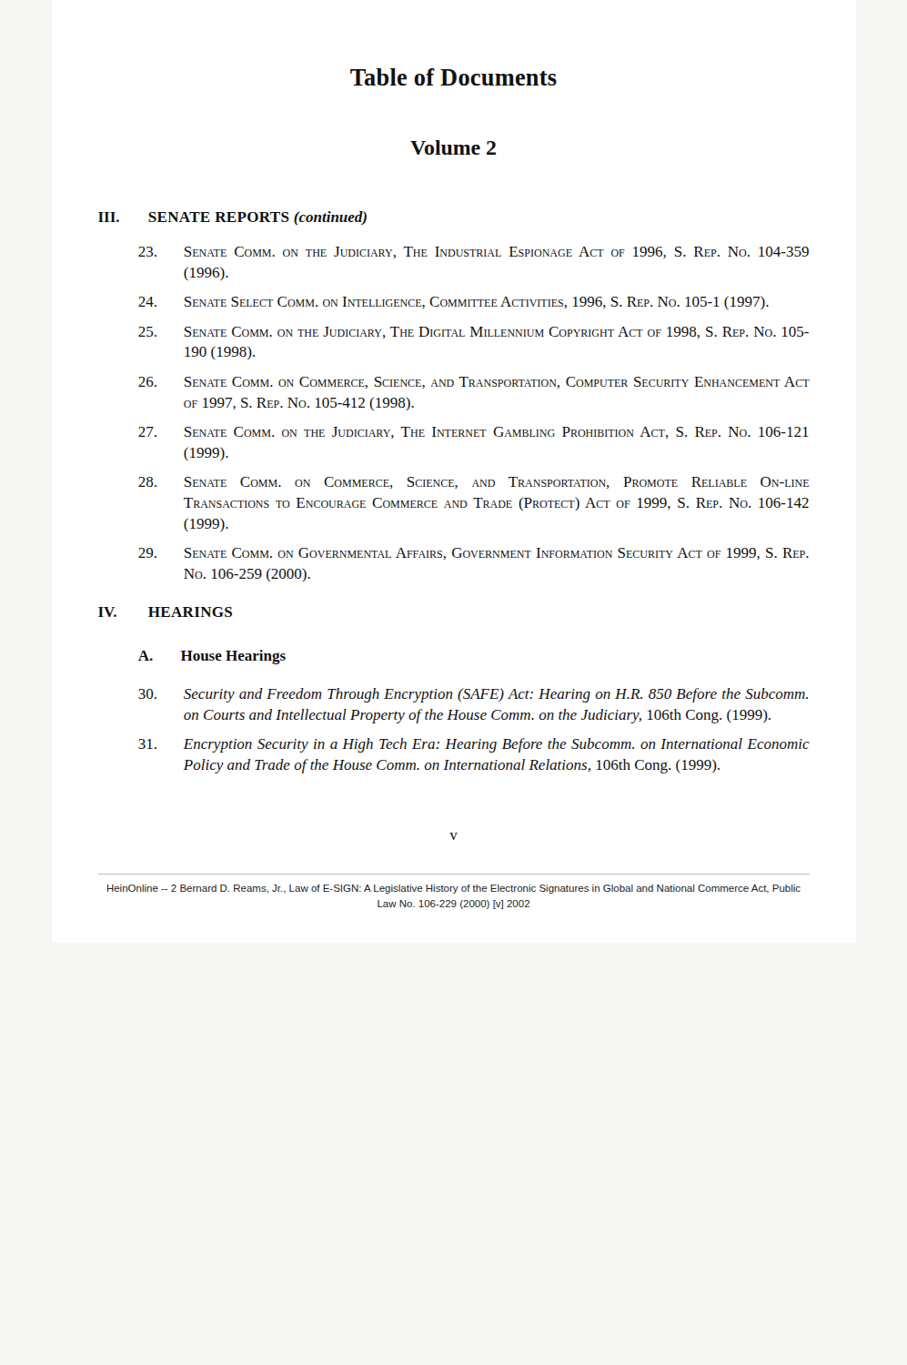Table of Documents
Volume 2
III. Senate Reports (continued)
23. Senate Comm. on the Judiciary, The Industrial Espionage Act of 1996, S. Rep. No. 104-359 (1996).
24. Senate Select Comm. on Intelligence, Committee Activities, 1996, S. Rep. No. 105-1 (1997).
25. Senate Comm. on the Judiciary, The Digital Millennium Copyright Act of 1998, S. Rep. No. 105-190 (1998).
26. Senate Comm. on Commerce, Science, and Transportation, Computer Security Enhancement Act of 1997, S. Rep. No. 105-412 (1998).
27. Senate Comm. on the Judiciary, The Internet Gambling Prohibition Act, S. Rep. No. 106-121 (1999).
28. Senate Comm. on Commerce, Science, and Transportation, Promote Reliable On-line Transactions to Encourage Commerce and Trade (Protect) Act of 1999, S. Rep. No. 106-142 (1999).
29. Senate Comm. on Governmental Affairs, Government Information Security Act of 1999, S. Rep. No. 106-259 (2000).
IV. Hearings
A. House Hearings
30. Security and Freedom Through Encryption (SAFE) Act: Hearing on H.R. 850 Before the Subcomm. on Courts and Intellectual Property of the House Comm. on the Judiciary, 106th Cong. (1999).
31. Encryption Security in a High Tech Era: Hearing Before the Subcomm. on International Economic Policy and Trade of the House Comm. on International Relations, 106th Cong. (1999).
v
HeinOnline -- 2 Bernard D. Reams, Jr., Law of E-SIGN: A Legislative History of the Electronic Signatures in Global and National Commerce Act, Public Law No. 106-229 (2000) [v] 2002